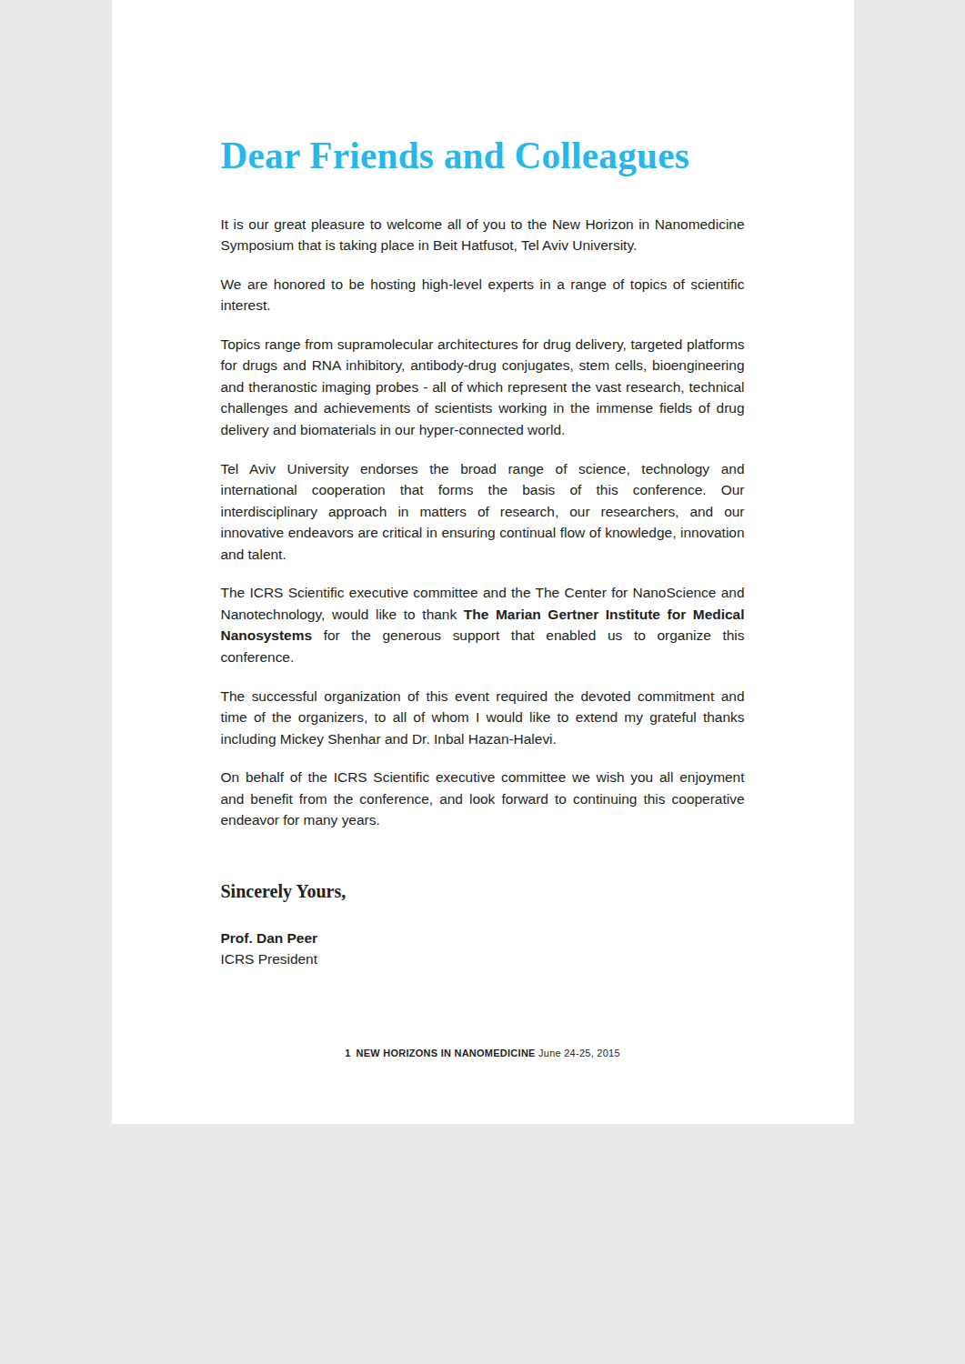Dear Friends and Colleagues
It is our great pleasure to welcome all of you to the New Horizon in Nanomedicine Symposium that is taking place in Beit Hatfusot, Tel Aviv University.
We are honored to be hosting high-level experts in a range of topics of scientific interest.
Topics range from supramolecular architectures for drug delivery, targeted platforms for drugs and RNA inhibitory, antibody-drug conjugates, stem cells, bioengineering and theranostic imaging probes - all of which represent the vast research, technical challenges and achievements of scientists working in the immense fields of drug delivery and biomaterials in our hyper-connected world.
Tel Aviv University endorses the broad range of science, technology and international cooperation that forms the basis of this conference. Our interdisciplinary approach in matters of research, our researchers, and our innovative endeavors are critical in ensuring continual flow of knowledge, innovation and talent.
The ICRS Scientific executive committee and the The Center for NanoScience and Nanotechnology, would like to thank The Marian Gertner Institute for Medical Nanosystems for the generous support that enabled us to organize this conference.
The successful organization of this event required the devoted commitment and time of the organizers, to all of whom I would like to extend my grateful thanks including Mickey Shenhar and Dr. Inbal Hazan-Halevi.
On behalf of the ICRS Scientific executive committee we wish you all enjoyment and benefit from the conference, and look forward to continuing this cooperative endeavor for many years.
Sincerely Yours,
Prof. Dan Peer
ICRS President
1 NEW HORIZONS IN NANOMEDICINE June 24-25, 2015